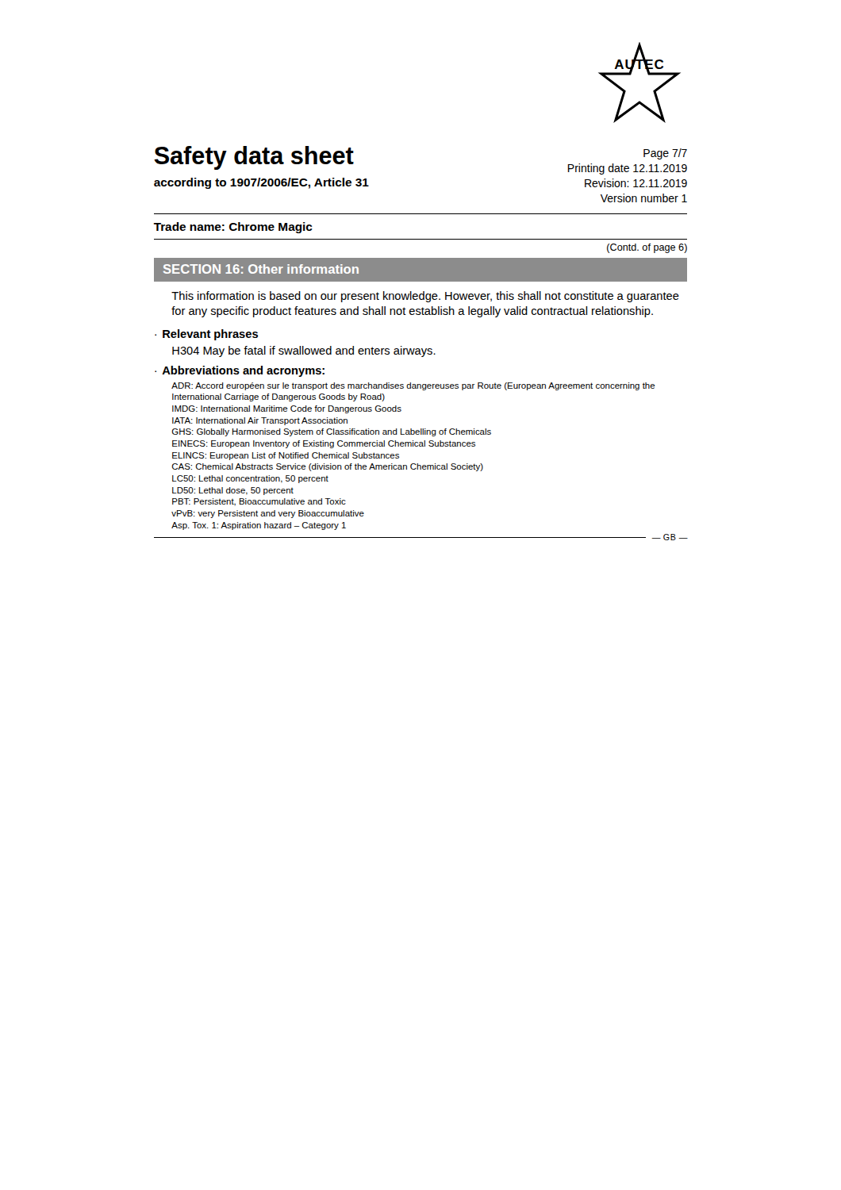AUTEC
Safety data sheet
according to 1907/2006/EC, Article 31
Page 7/7
Printing date 12.11.2019
Revision: 12.11.2019
Version number 1
Trade name: Chrome Magic
(Contd. of page 6)
SECTION 16: Other information
This information is based on our present knowledge. However, this shall not constitute a guarantee for any specific product features and shall not establish a legally valid contractual relationship.
·Relevant phrases
H304 May be fatal if swallowed and enters airways.
·Abbreviations and acronyms:
ADR: Accord européen sur le transport des marchandises dangereuses par Route (European Agreement concerning the
International Carriage of Dangerous Goods by Road)
IMDG: International Maritime Code for Dangerous Goods
IATA: International Air Transport Association
GHS: Globally Harmonised System of Classification and Labelling of Chemicals
EINECS: European Inventory of Existing Commercial Chemical Substances
ELINCS: European List of Notified Chemical Substances
CAS: Chemical Abstracts Service (division of the American Chemical Society)
LC50: Lethal concentration, 50 percent
LD50: Lethal dose, 50 percent
PBT: Persistent, Bioaccumulative and Toxic
vPvB: very Persistent and very Bioaccumulative
Asp. Tox. 1: Aspiration hazard – Category 1
— GB —